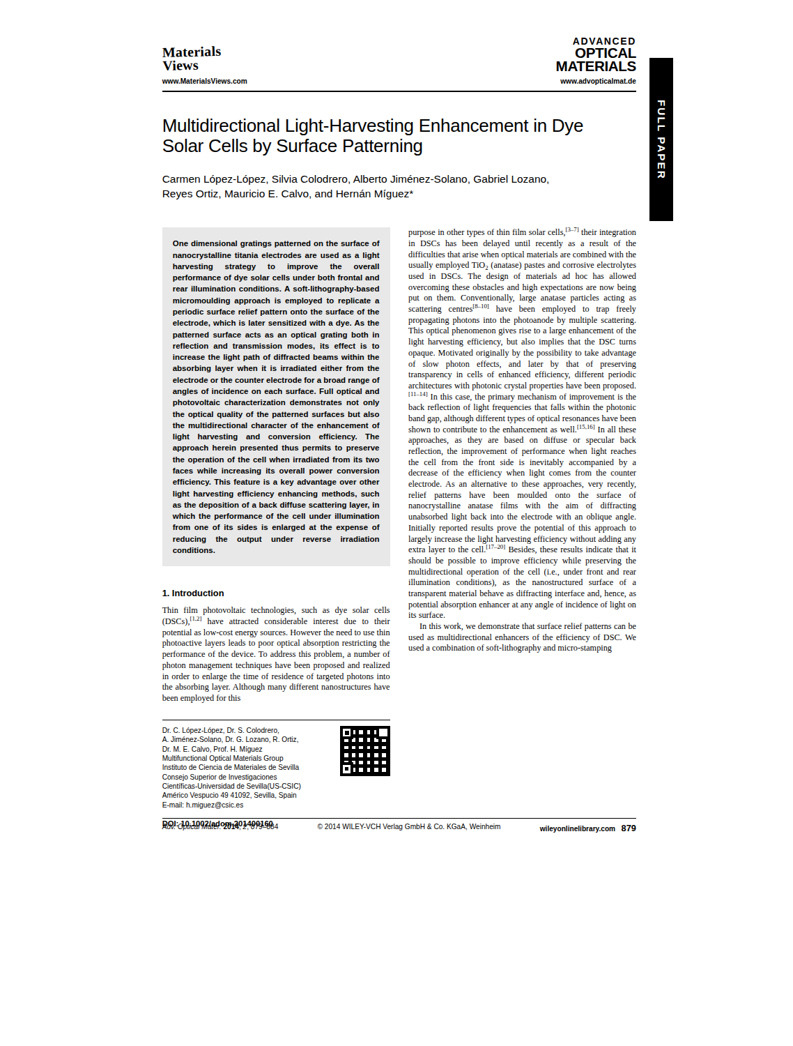FULL PAPER
Materials
Views
www.MaterialsViews.com
ADVANCED
OPTICAL
MATERIALS
www.advopticalmat.de
Multidirectional Light-Harvesting Enhancement in Dye Solar Cells by Surface Patterning
Carmen López-López, Silvia Colodrero, Alberto Jiménez-Solano, Gabriel Lozano,
Reyes Ortiz, Mauricio E. Calvo, and Hernán Míguez*
One dimensional gratings patterned on the surface of nanocrystalline titania electrodes are used as a light harvesting strategy to improve the overall performance of dye solar cells under both frontal and rear illumination conditions. A soft-lithography-based micromoulding approach is employed to replicate a periodic surface relief pattern onto the surface of the electrode, which is later sensitized with a dye. As the patterned surface acts as an optical grating both in reflection and transmission modes, its effect is to increase the light path of diffracted beams within the absorbing layer when it is irradiated either from the electrode or the counter electrode for a broad range of angles of incidence on each surface. Full optical and photovoltaic characterization demonstrates not only the optical quality of the patterned surfaces but also the multidirectional character of the enhancement of light harvesting and conversion efficiency. The approach herein presented thus permits to preserve the operation of the cell when irradiated from its two faces while increasing its overall power conversion efficiency. This feature is a key advantage over other light harvesting efficiency enhancing methods, such as the deposition of a back diffuse scattering layer, in which the performance of the cell under illumination from one of its sides is enlarged at the expense of reducing the output under reverse irradiation conditions.
1. Introduction
Thin film photovoltaic technologies, such as dye solar cells (DSCs),[1,2] have attracted considerable interest due to their potential as low-cost energy sources. However the need to use thin photoactive layers leads to poor optical absorption restricting the performance of the device. To address this problem, a number of photon management techniques have been proposed and realized in order to enlarge the time of residence of targeted photons into the absorbing layer. Although many different nanostructures have been employed for this
Dr. C. López-López, Dr. S. Colodrero,
A. Jiménez-Solano, Dr. G. Lozano, R. Ortiz,
Dr. M. E. Calvo, Prof. H. Míguez
Multifunctional Optical Materials Group
Instituto de Ciencia de Materiales de Sevilla
Consejo Superior de Investigaciones
Científicas-Universidad de Sevilla(US-CSIC)
Américo Vespucio 49 41092, Sevilla, Spain
E-mail: h.miguez@csic.es
DOI: 10.1002/adom.201400160
purpose in other types of thin film solar cells,[3–7] their integration in DSCs has been delayed until recently as a result of the difficulties that arise when optical materials are combined with the usually employed TiO2 (anatase) pastes and corrosive electrolytes used in DSCs. The design of materials ad hoc has allowed overcoming these obstacles and high expectations are now being put on them. Conventionally, large anatase particles acting as scattering centres[8–10] have been employed to trap freely propagating photons into the photoanode by multiple scattering. This optical phenomenon gives rise to a large enhancement of the light harvesting efficiency, but also implies that the DSC turns opaque. Motivated originally by the possibility to take advantage of slow photon effects, and later by that of preserving transparency in cells of enhanced efficiency, different periodic architectures with photonic crystal properties have been proposed.[11–14] In this case, the primary mechanism of improvement is the back reflection of light frequencies that falls within the photonic band gap, although different types of optical resonances have been shown to contribute to the enhancement as well.[15,16] In all these approaches, as they are based on diffuse or specular back reflection, the improvement of performance when light reaches the cell from the front side is inevitably accompanied by a decrease of the efficiency when light comes from the counter electrode. As an alternative to these approaches, very recently, relief patterns have been moulded onto the surface of nanocrystalline anatase films with the aim of diffracting unabsorbed light back into the electrode with an oblique angle. Initially reported results prove the potential of this approach to largely increase the light harvesting efficiency without adding any extra layer to the cell.[17–20] Besides, these results indicate that it should be possible to improve efficiency while preserving the multidirectional operation of the cell (i.e., under front and rear illumination conditions), as the nanostructured surface of a transparent material behave as diffracting interface and, hence, as potential absorption enhancer at any angle of incidence of light on its surface.
In this work, we demonstrate that surface relief patterns can be used as multidirectional enhancers of the efficiency of DSC. We used a combination of soft-lithography and micro-stamping
Adv. Optical Mater. 2014, 2, 879–884
© 2014 WILEY-VCH Verlag GmbH & Co. KGaA, Weinheim
wileyonlinelibrary.com 879